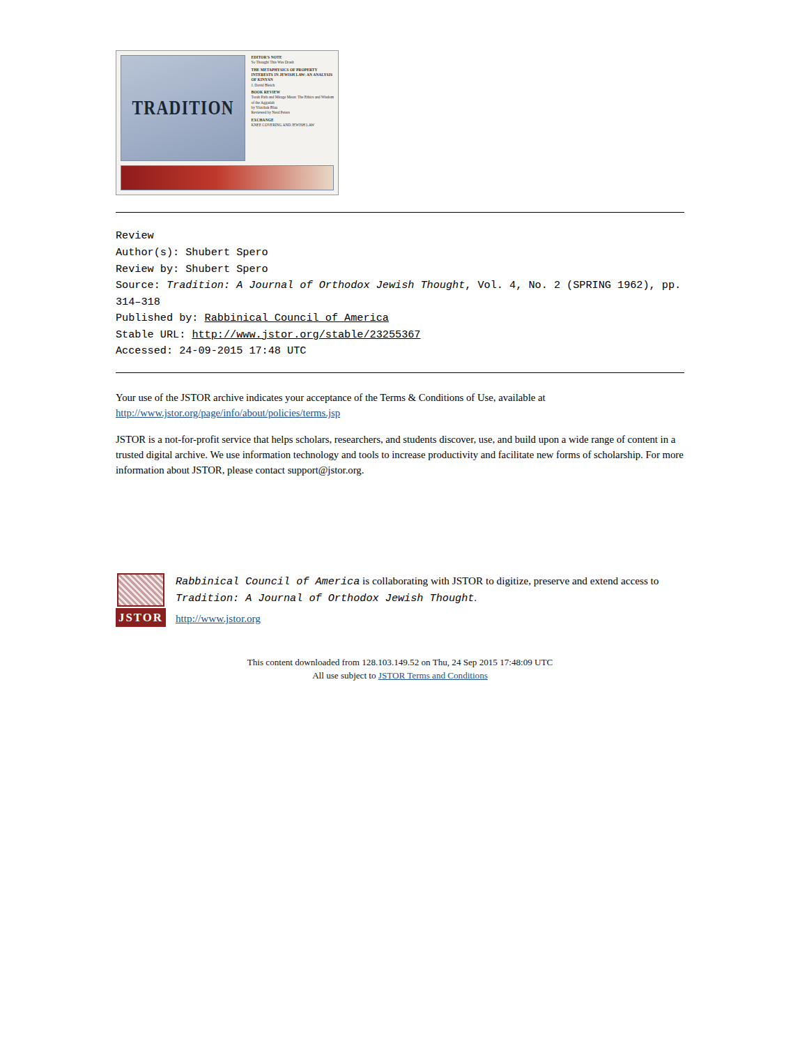Tradition
EDITOR'S NOTE
So Thought This Was Drash
THE METAPHYSICS OF PROPERTY INTERESTS IN JEWISH LAW: AN ANALYSIS OF KINYAN
J. David Bleich
BOOK REVIEW
Torah Path and Mirage Mean: The Ethics and Wisdom of the Aggadah
by Yitzchak Blau
Reviewed by Nerd Peters
EXCHANGE
KNEE COVERING AND JEWISH LAW
Review
Author(s): Shubert Spero
Review by: Shubert Spero
Source: Tradition: A Journal of Orthodox Jewish Thought, Vol. 4, No. 2 (SPRING 1962), pp. 314–318
Published by: Rabbinical Council of America
Stable URL: http://www.jstor.org/stable/23255367
Accessed: 24-09-2015 17:48 UTC
Your use of the JSTOR archive indicates your acceptance of the Terms & Conditions of Use, available at http://www.jstor.org/page/info/about/policies/terms.jsp
JSTOR is a not-for-profit service that helps scholars, researchers, and students discover, use, and build upon a wide range of content in a trusted digital archive. We use information technology and tools to increase productivity and facilitate new forms of scholarship. For more information about JSTOR, please contact support@jstor.org.
JSTOR
Rabbinical Council of America is collaborating with JSTOR to digitize, preserve and extend access to Tradition: A Journal of Orthodox Jewish Thought.
http://www.jstor.org
This content downloaded from 128.103.149.52 on Thu, 24 Sep 2015 17:48:09 UTC
All use subject to JSTOR Terms and Conditions